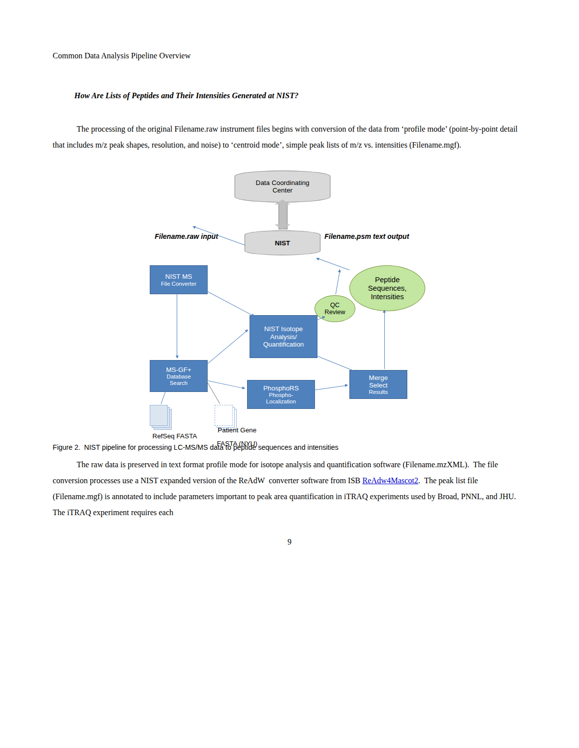Common Data Analysis Pipeline Overview
How Are Lists of Peptides and Their Intensities Generated at NIST?
The processing of the original Filename.raw instrument files begins with conversion of the data from ‘profile mode’ (point-by-point detail that includes m/z peak shapes, resolution, and noise) to ‘centroid mode’, simple peak lists of m/z vs. intensities (Filename.mgf).
Data Coordinating
Center
NIST
Filename.raw input
Filename.psm text output
NIST MS
File Converter
MS-GF+
Database
Search
NIST Isotope
Analysis/
Quantification
PhosphoRS
Phospho-
Localization
Merge
Select
Results
QC
Review
Peptide
Sequences,
Intensities
RefSeq FASTA
Patient Gene
FASTA (NYU)
Figure 2. NIST pipeline for processing LC-MS/MS data to peptide sequences and intensities
The raw data is preserved in text format profile mode for isotope analysis and quantification software (Filename.mzXML). The file conversion processes use a NIST expanded version of the ReAdW converter software from ISB ReAdw4Mascot2. The peak list file (Filename.mgf) is annotated to include parameters important to peak area quantification in iTRAQ experiments used by Broad, PNNL, and JHU. The iTRAQ experiment requires each
9